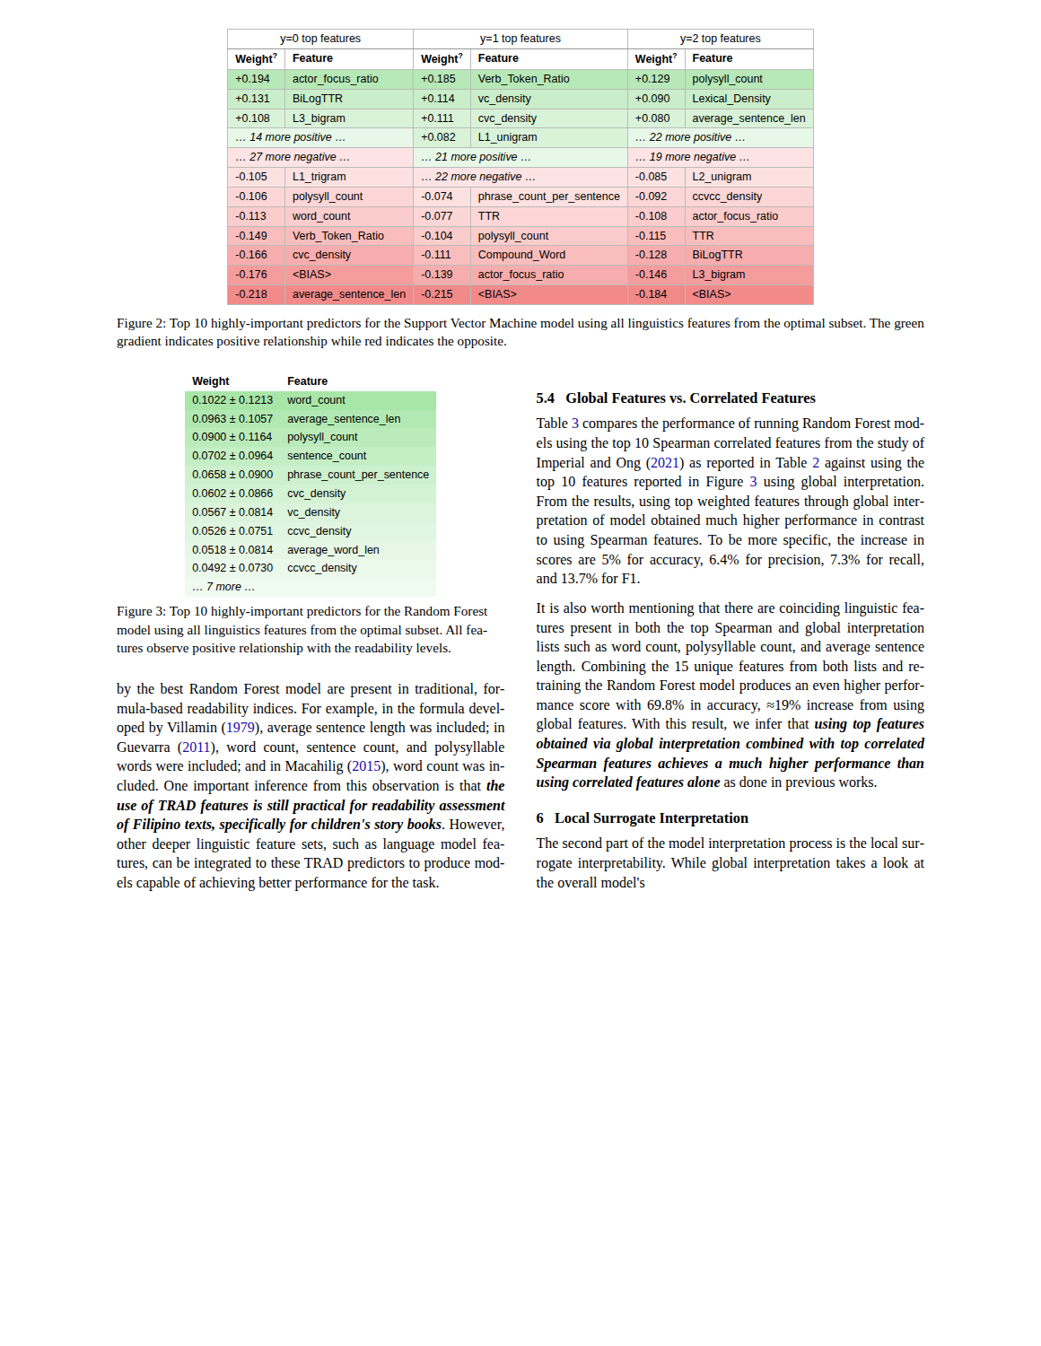| y=0 top features | y=1 top features | y=2 top features |
| --- | --- | --- |
| Weight ? | Feature | Weight ? | Feature | Weight ? | Feature |
| +0.194 | actor_focus_ratio | +0.185 | Verb_Token_Ratio | +0.129 | polysyll_count |
| +0.131 | BiLogTTR | +0.114 | vc_density | +0.090 | Lexical_Density |
| +0.108 | L3_bigram | +0.111 | cvc_density | +0.080 | average_sentence_len |
| … 14 more positive … | +0.082 | L1_unigram | … 22 more positive … |
| … 27 more negative … | … 21 more positive … | … 19 more negative … |
| -0.105 | L1_trigram | … 22 more negative … | -0.085 | L2_unigram |
| -0.106 | polysyll_count | -0.074 | phrase_count_per_sentence | -0.092 | ccvcc_density |
| -0.113 | word_count | -0.077 | TTR | -0.108 | actor_focus_ratio |
| -0.149 | Verb_Token_Ratio | -0.104 | polysyll_count | -0.115 | TTR |
| -0.166 | cvc_density | -0.111 | Compound_Word | -0.128 | BiLogTTR |
| -0.176 | <BIAS> | -0.139 | actor_focus_ratio | -0.146 | L3_bigram |
| -0.218 | average_sentence_len | -0.215 | <BIAS> | -0.184 | <BIAS> |
Figure 2: Top 10 highly-important predictors for the Support Vector Machine model using all linguistics features from the optimal subset. The green gradient indicates positive relationship while red indicates the opposite.
| Weight | Feature |
| --- | --- |
| 0.1022 ± 0.1213 | word_count |
| 0.0963 ± 0.1057 | average_sentence_len |
| 0.0900 ± 0.1164 | polysyll_count |
| 0.0702 ± 0.0964 | sentence_count |
| 0.0658 ± 0.0900 | phrase_count_per_sentence |
| 0.0602 ± 0.0866 | cvc_density |
| 0.0567 ± 0.0814 | vc_density |
| 0.0526 ± 0.0751 | ccvc_density |
| 0.0518 ± 0.0814 | average_word_len |
| 0.0492 ± 0.0730 | ccvcc_density |
| … 7 more … |
Figure 3: Top 10 highly-important predictors for the Random Forest model using all linguistics features from the optimal subset. All features observe positive relationship with the readability levels.
by the best Random Forest model are present in traditional, formula-based readability indices. For example, in the formula developed by Villamin (1979), average sentence length was included; in Guevarra (2011), word count, sentence count, and polysyllable words were included; and in Macahilig (2015), word count was included. One important inference from this observation is that the use of TRAD features is still practical for readability assessment of Filipino texts, specifically for children's story books. However, other deeper linguistic feature sets, such as language model features, can be integrated to these TRAD predictors to produce models capable of achieving better performance for the task.
5.4 Global Features vs. Correlated Features
Table 3 compares the performance of running Random Forest models using the top 10 Spearman correlated features from the study of Imperial and Ong (2021) as reported in Table 2 against using the top 10 features reported in Figure 3 using global interpretation. From the results, using top weighted features through global interpretation of model obtained much higher performance in contrast to using Spearman features. To be more specific, the increase in scores are 5% for accuracy, 6.4% for precision, 7.3% for recall, and 13.7% for F1.
It is also worth mentioning that there are coinciding linguistic features present in both the top Spearman and global interpretation lists such as word count, polysyllable count, and average sentence length. Combining the 15 unique features from both lists and retraining the Random Forest model produces an even higher performance score with 69.8% in accuracy, ≈19% increase from using global features. With this result, we infer that using top features obtained via global interpretation combined with top correlated Spearman features achieves a much higher performance than using correlated features alone as done in previous works.
6 Local Surrogate Interpretation
The second part of the model interpretation process is the local surrogate interpretability. While global interpretation takes a look at the overall model's